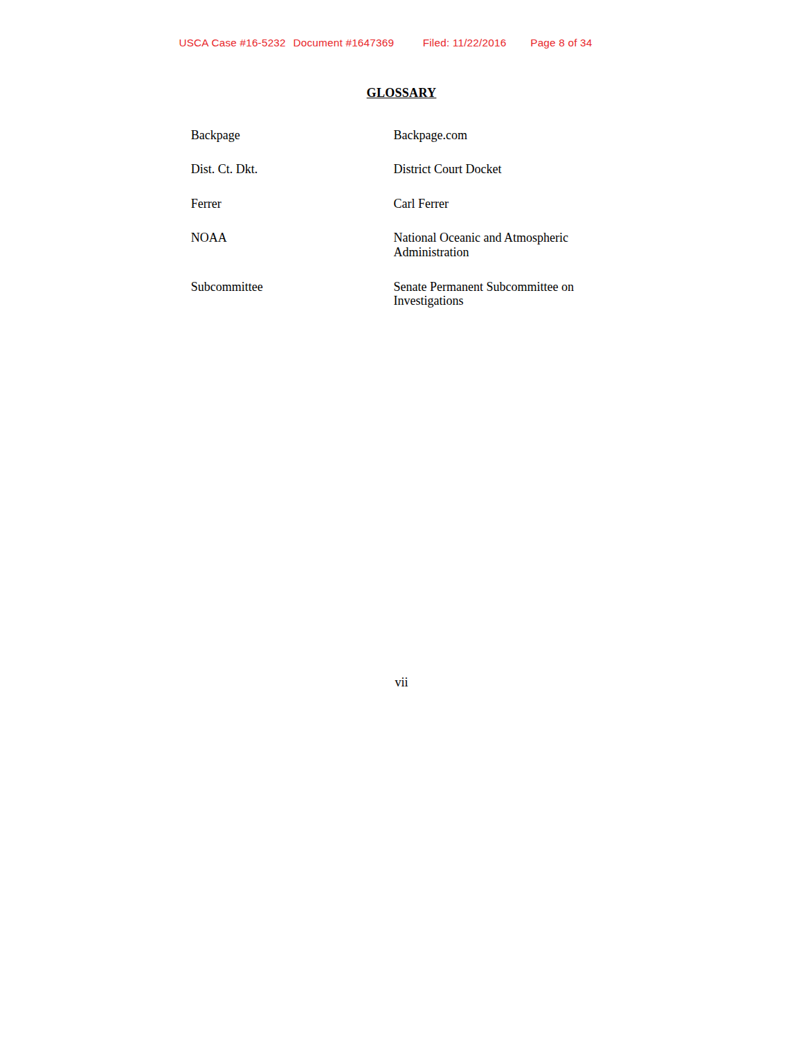USCA Case #16-5232 Document #1647369 Filed: 11/22/2016 Page 8 of 34
GLOSSARY
| Backpage | Backpage.com |
| Dist. Ct. Dkt. | District Court Docket |
| Ferrer | Carl Ferrer |
| NOAA | National Oceanic and Atmospheric Administration |
| Subcommittee | Senate Permanent Subcommittee on Investigations |
vii